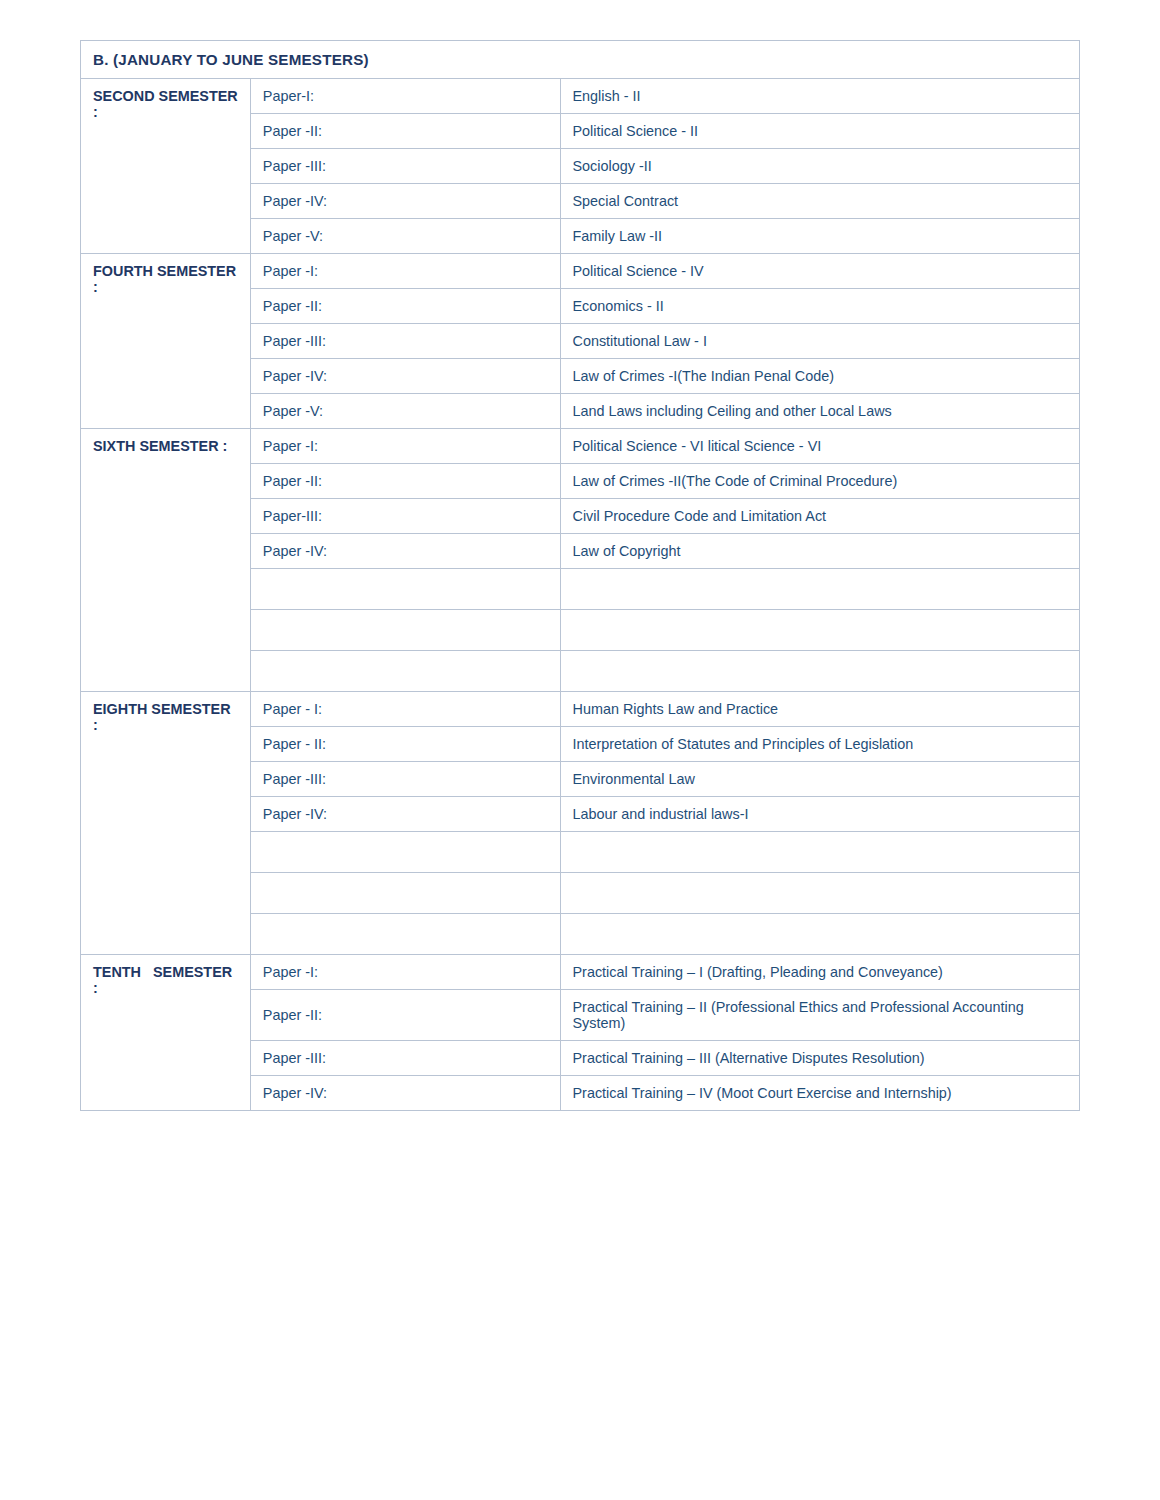B. (JANUARY TO JUNE SEMESTERS)
| SECOND SEMESTER : | Paper-I: | English - II |
| Paper -II: | Political Science - II |
| Paper -III: | Sociology -II |
| Paper -IV: | Special Contract |
| Paper -V: | Family Law -II |
| FOURTH SEMESTER : | Paper -I: | Political Science - IV |
| Paper -II: | Economics - II |
| Paper -III: | Constitutional Law - I |
| Paper -IV: | Law of Crimes -I(The Indian Penal Code) |
| Paper -V: | Land Laws including Ceiling and other Local Laws |
| SIXTH SEMESTER : | Paper -I: | Political Science - VI litical Science - VI |
| Paper -II: | Law of Crimes -II(The Code of Criminal Procedure) |
| Paper-III: | Civil Procedure Code and Limitation Act |
| Paper -IV: | Law of Copyright |
| EIGHTH SEMESTER : | Paper - I: | Human Rights Law and Practice |
| Paper - II: | Interpretation of Statutes and Principles of Legislation |
| Paper -III: | Environmental Law |
| Paper -IV: | Labour and industrial laws-I |
| TENTH SEMESTER : | Paper -I: | Practical Training – I (Drafting, Pleading and Conveyance) |
| Paper -II: | Practical Training – II (Professional Ethics and Professional Accounting System) |
| Paper -III: | Practical Training – III (Alternative Disputes Resolution) |
| Paper -IV: | Practical Training – IV (Moot Court Exercise and Internship) |